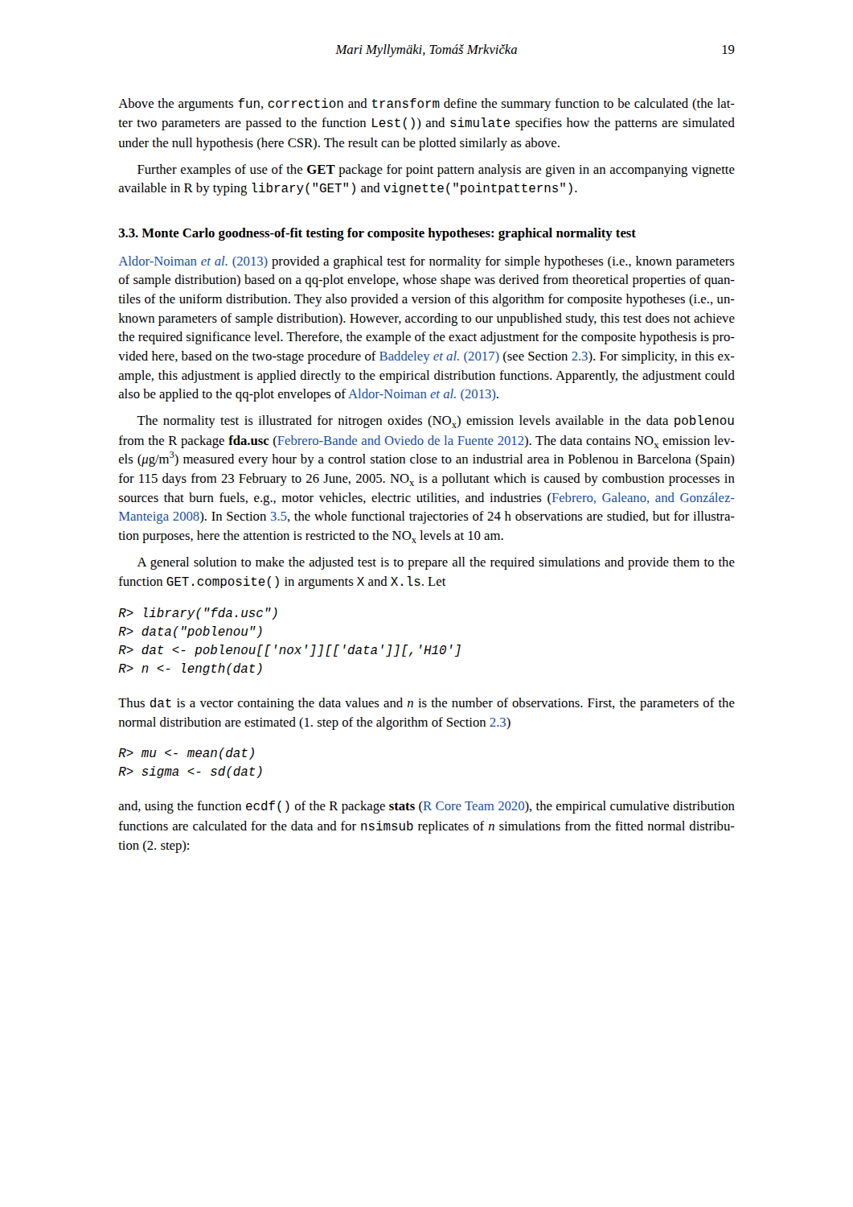Mari Myllymäki, Tomáš Mrkvička 19
Above the arguments fun, correction and transform define the summary function to be calculated (the latter two parameters are passed to the function Lest()) and simulate specifies how the patterns are simulated under the null hypothesis (here CSR). The result can be plotted similarly as above.
Further examples of use of the GET package for point pattern analysis are given in an accompanying vignette available in R by typing library("GET") and vignette("pointpatterns").
3.3. Monte Carlo goodness-of-fit testing for composite hypotheses: graphical normality test
Aldor-Noiman et al. (2013) provided a graphical test for normality for simple hypotheses (i.e., known parameters of sample distribution) based on a qq-plot envelope, whose shape was derived from theoretical properties of quantiles of the uniform distribution. They also provided a version of this algorithm for composite hypotheses (i.e., unknown parameters of sample distribution). However, according to our unpublished study, this test does not achieve the required significance level. Therefore, the example of the exact adjustment for the composite hypothesis is provided here, based on the two-stage procedure of Baddeley et al. (2017) (see Section 2.3). For simplicity, in this example, this adjustment is applied directly to the empirical distribution functions. Apparently, the adjustment could also be applied to the qq-plot envelopes of Aldor-Noiman et al. (2013).
The normality test is illustrated for nitrogen oxides (NOx) emission levels available in the data poblenou from the R package fda.usc (Febrero-Bande and Oviedo de la Fuente 2012). The data contains NOx emission levels (μg/m3) measured every hour by a control station close to an industrial area in Poblenou in Barcelona (Spain) for 115 days from 23 February to 26 June, 2005. NOx is a pollutant which is caused by combustion processes in sources that burn fuels, e.g., motor vehicles, electric utilities, and industries (Febrero, Galeano, and González-Manteiga 2008). In Section 3.5, the whole functional trajectories of 24 h observations are studied, but for illustration purposes, here the attention is restricted to the NOx levels at 10 am.
A general solution to make the adjusted test is to prepare all the required simulations and provide them to the function GET.composite() in arguments X and X.ls. Let
R> library("fda.usc")
R> data("poblenou")
R> dat <- poblenou[['nox']][['data']][,'H10']
R> n <- length(dat)
Thus dat is a vector containing the data values and n is the number of observations. First, the parameters of the normal distribution are estimated (1. step of the algorithm of Section 2.3)
R> mu <- mean(dat)
R> sigma <- sd(dat)
and, using the function ecdf() of the R package stats (R Core Team 2020), the empirical cumulative distribution functions are calculated for the data and for nsimsub replicates of n simulations from the fitted normal distribution (2. step):